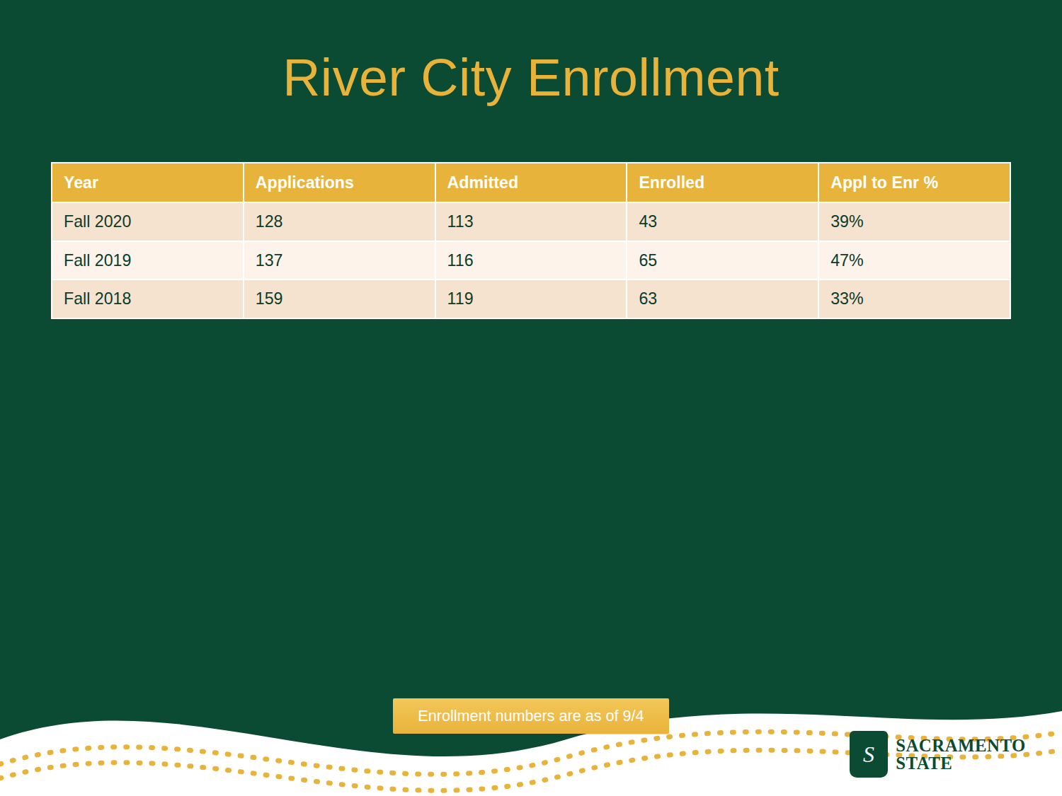River City Enrollment
| Year | Applications | Admitted | Enrolled | Appl to Enr % |
| --- | --- | --- | --- | --- |
| Fall 2020 | 128 | 113 | 43 | 39% |
| Fall 2019 | 137 | 116 | 65 | 47% |
| Fall 2018 | 159 | 119 | 63 | 33% |
Enrollment numbers are as of 9/4
S
Sacramento
State